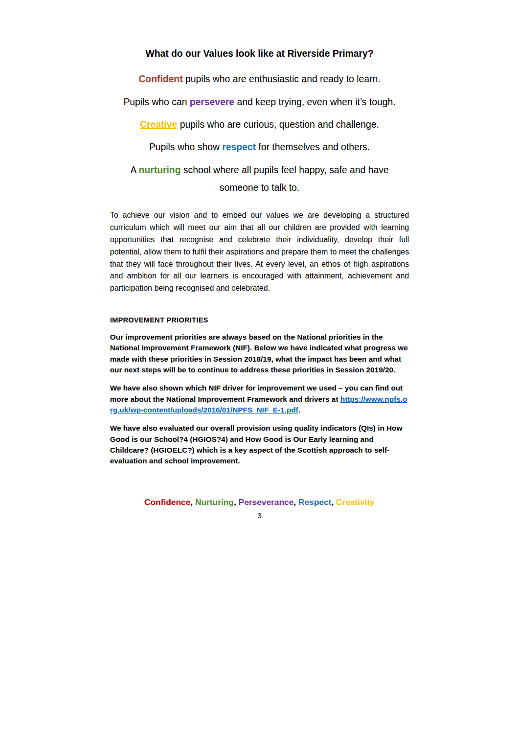What do our Values look like at Riverside Primary?
Confident pupils who are enthusiastic and ready to learn.
Pupils who can persevere and keep trying, even when it’s tough.
Creative pupils who are curious, question and challenge.
Pupils who show respect for themselves and others.
A nurturing school where all pupils feel happy, safe and have someone to talk to.
To achieve our vision and to embed our values we are developing a structured curriculum which will meet our aim that all our children are provided with learning opportunities that recognise and celebrate their individuality, develop their full potential, allow them to fulfil their aspirations and prepare them to meet the challenges that they will face throughout their lives. At every level, an ethos of high aspirations and ambition for all our learners is encouraged with attainment, achievement and participation being recognised and celebrated.
IMPROVEMENT PRIORITIES
Our improvement priorities are always based on the National priorities in the National Improvement Framework (NIF). Below we have indicated what progress we made with these priorities in Session 2018/19, what the impact has been and what our next steps will be to continue to address these priorities in Session 2019/20.
We have also shown which NIF driver for improvement we used – you can find out more about the National Improvement Framework and drivers at https://www.npfs.org.uk/wp-content/uploads/2016/01/NPFS_NIF_E-1.pdf.
We have also evaluated our overall provision using quality indicators (QIs) in How Good is our School?4 (HGIOS?4) and How Good is Our Early learning and Childcare? (HGIOELC?) which is a key aspect of the Scottish approach to self-evaluation and school improvement.
Confidence, Nurturing, Perseverance, Respect, Creativity
3